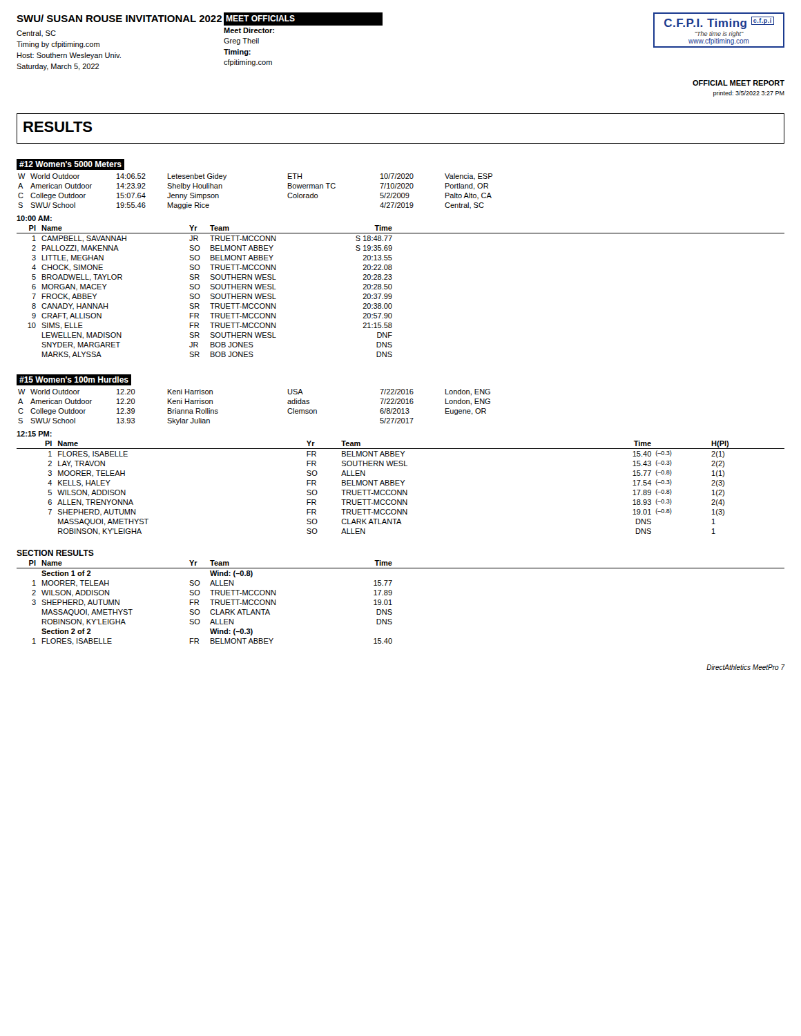SWU/ SUSAN ROUSE INVITATIONAL 2022
Central, SC
Timing by cfpitiming.com
Host: Southern Wesleyan Univ.
Saturday, March 5, 2022
MEET OFFICIALS Meet Director:
Greg Theil
Timing:
cfpitiming.com
C.F.P.I. Timing c.f.p.i
"The time is right"
www.cfpitiming.com
OFFICIAL MEET REPORT
printed: 3/5/2022 3:27 PM
RESULTS
#12 Women's 5000 Meters
| W | World Outdoor | 14:06.52 | Letesenbet Gidey | ETH | 10/7/2020 | Valencia, ESP |
| A | American Outdoor | 14:23.92 | Shelby Houlihan | Bowerman TC | 7/10/2020 | Portland, OR |
| C | College Outdoor | 15:07.64 | Jenny Simpson | Colorado | 5/2/2009 | Palto Alto, CA |
| S | SWU/ School | 19:55.46 | Maggie Rice | | 4/27/2019 | Central, SC |
10:00 AM:
| Pl | Name | Yr | Team | Time | |
| --- | --- | --- | --- | --- | --- |
| 1 | CAMPBELL, SAVANNAH | JR | TRUETT-MCCONN | S 18:48.77 | |
| 2 | PALLOZZI, MAKENNA | SO | BELMONT ABBEY | S 19:35.69 | |
| 3 | LITTLE, MEGHAN | SO | BELMONT ABBEY | 20:13.55 | |
| 4 | CHOCK, SIMONE | SO | TRUETT-MCCONN | 20:22.08 | |
| 5 | BROADWELL, TAYLOR | SR | SOUTHERN WESL | 20:28.23 | |
| 6 | MORGAN, MACEY | SO | SOUTHERN WESL | 20:28.50 | |
| 7 | FROCK, ABBEY | SO | SOUTHERN WESL | 20:37.99 | |
| 8 | CANADY, HANNAH | SR | TRUETT-MCCONN | 20:38.00 | |
| 9 | CRAFT, ALLISON | FR | TRUETT-MCCONN | 20:57.90 | |
| 10 | SIMS, ELLE | FR | TRUETT-MCCONN | 21:15.58 | |
| | LEWELLEN, MADISON | SR | SOUTHERN WESL | DNF | |
| | SNYDER, MARGARET | JR | BOB JONES | DNS | |
| | MARKS, ALYSSA | SR | BOB JONES | DNS | |
#15 Women's 100m Hurdles
| W | World Outdoor | 12.20 | Keni Harrison | USA | 7/22/2016 | London, ENG |
| A | American Outdoor | 12.20 | Keni Harrison | adidas | 7/22/2016 | London, ENG |
| C | College Outdoor | 12.39 | Brianna Rollins | Clemson | 6/8/2013 | Eugene, OR |
| S | SWU/ School | 13.93 | Skylar Julian | | 5/27/2017 | |
12:15 PM:
| Pl | Name | Yr | Team | Time | | H(Pl) |
| --- | --- | --- | --- | --- | --- | --- |
| 1 | FLORES, ISABELLE | FR | BELMONT ABBEY | 15.40 | (–0.3) | 2(1) |
| 2 | LAY, TRAVON | FR | SOUTHERN WESL | 15.43 | (–0.3) | 2(2) |
| 3 | MOORER, TELEAH | SO | ALLEN | 15.77 | (–0.8) | 1(1) |
| 4 | KELLS, HALEY | FR | BELMONT ABBEY | 17.54 | (–0.3) | 2(3) |
| 5 | WILSON, ADDISON | SO | TRUETT-MCCONN | 17.89 | (–0.8) | 1(2) |
| 6 | ALLEN, TRENYONNA | FR | TRUETT-MCCONN | 18.93 | (–0.3) | 2(4) |
| 7 | SHEPHERD, AUTUMN | FR | TRUETT-MCCONN | 19.01 | (–0.8) | 1(3) |
| | MASSAQUOI, AMETHYST | SO | CLARK ATLANTA | DNS | | 1 |
| | ROBINSON, KY'LEIGHA | SO | ALLEN | DNS | | 1 |
SECTION RESULTS
| Pl | Name | Yr | Team | Time | |
| --- | --- | --- | --- | --- | --- |
| | Section 1 of 2 | Wind: (–0.8) | | |
| 1 | MOORER, TELEAH | SO | ALLEN | 15.77 | |
| 2 | WILSON, ADDISON | SO | TRUETT-MCCONN | 17.89 | |
| 3 | SHEPHERD, AUTUMN | FR | TRUETT-MCCONN | 19.01 | |
| | MASSAQUOI, AMETHYST | SO | CLARK ATLANTA | DNS | |
| | ROBINSON, KY'LEIGHA | SO | ALLEN | DNS | |
| | Section 2 of 2 | Wind: (–0.3) | | |
| 1 | FLORES, ISABELLE | FR | BELMONT ABBEY | 15.40 | |
DirectAthletics MeetPro 7